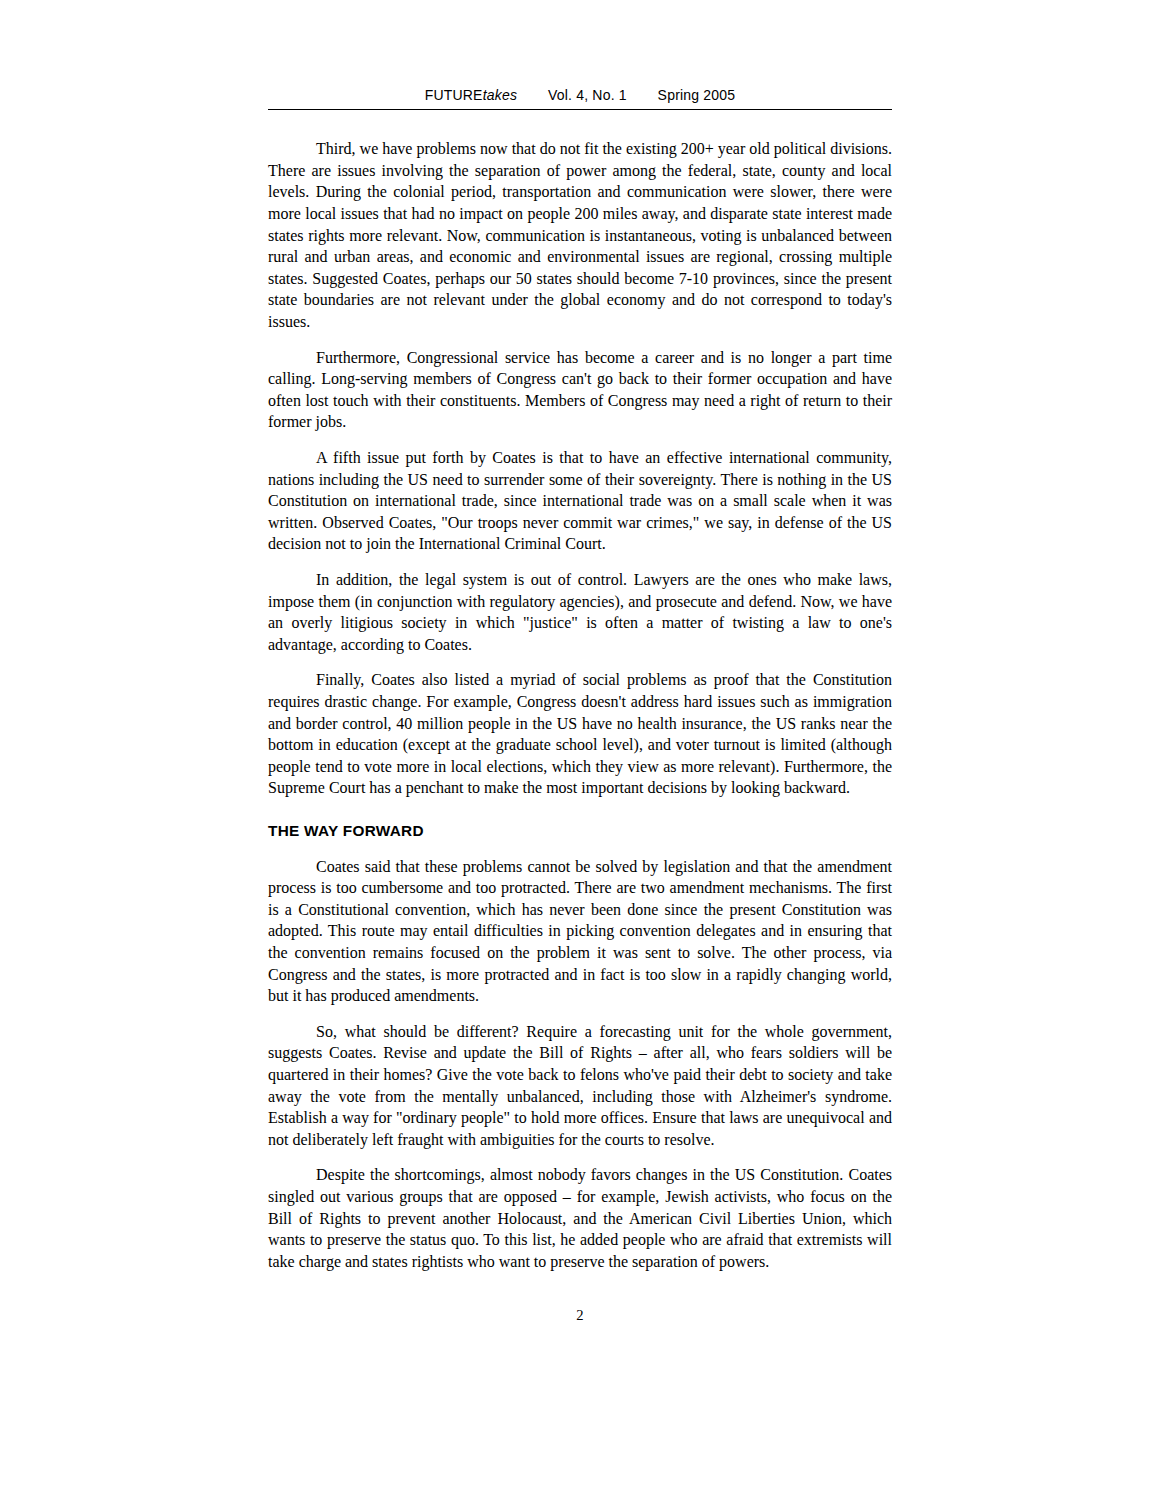FUTUREtakes Vol. 4, No. 1 Spring 2005
Third, we have problems now that do not fit the existing 200+ year old political divisions. There are issues involving the separation of power among the federal, state, county and local levels. During the colonial period, transportation and communication were slower, there were more local issues that had no impact on people 200 miles away, and disparate state interest made states rights more relevant. Now, communication is instantaneous, voting is unbalanced between rural and urban areas, and economic and environmental issues are regional, crossing multiple states. Suggested Coates, perhaps our 50 states should become 7-10 provinces, since the present state boundaries are not relevant under the global economy and do not correspond to today's issues.
Furthermore, Congressional service has become a career and is no longer a part time calling. Long-serving members of Congress can't go back to their former occupation and have often lost touch with their constituents. Members of Congress may need a right of return to their former jobs.
A fifth issue put forth by Coates is that to have an effective international community, nations including the US need to surrender some of their sovereignty. There is nothing in the US Constitution on international trade, since international trade was on a small scale when it was written. Observed Coates, "Our troops never commit war crimes," we say, in defense of the US decision not to join the International Criminal Court.
In addition, the legal system is out of control. Lawyers are the ones who make laws, impose them (in conjunction with regulatory agencies), and prosecute and defend. Now, we have an overly litigious society in which "justice" is often a matter of twisting a law to one's advantage, according to Coates.
Finally, Coates also listed a myriad of social problems as proof that the Constitution requires drastic change. For example, Congress doesn't address hard issues such as immigration and border control, 40 million people in the US have no health insurance, the US ranks near the bottom in education (except at the graduate school level), and voter turnout is limited (although people tend to vote more in local elections, which they view as more relevant). Furthermore, the Supreme Court has a penchant to make the most important decisions by looking backward.
THE WAY FORWARD
Coates said that these problems cannot be solved by legislation and that the amendment process is too cumbersome and too protracted. There are two amendment mechanisms. The first is a Constitutional convention, which has never been done since the present Constitution was adopted. This route may entail difficulties in picking convention delegates and in ensuring that the convention remains focused on the problem it was sent to solve. The other process, via Congress and the states, is more protracted and in fact is too slow in a rapidly changing world, but it has produced amendments.
So, what should be different? Require a forecasting unit for the whole government, suggests Coates. Revise and update the Bill of Rights – after all, who fears soldiers will be quartered in their homes? Give the vote back to felons who've paid their debt to society and take away the vote from the mentally unbalanced, including those with Alzheimer's syndrome. Establish a way for "ordinary people" to hold more offices. Ensure that laws are unequivocal and not deliberately left fraught with ambiguities for the courts to resolve.
Despite the shortcomings, almost nobody favors changes in the US Constitution. Coates singled out various groups that are opposed – for example, Jewish activists, who focus on the Bill of Rights to prevent another Holocaust, and the American Civil Liberties Union, which wants to preserve the status quo. To this list, he added people who are afraid that extremists will take charge and states rightists who want to preserve the separation of powers.
2